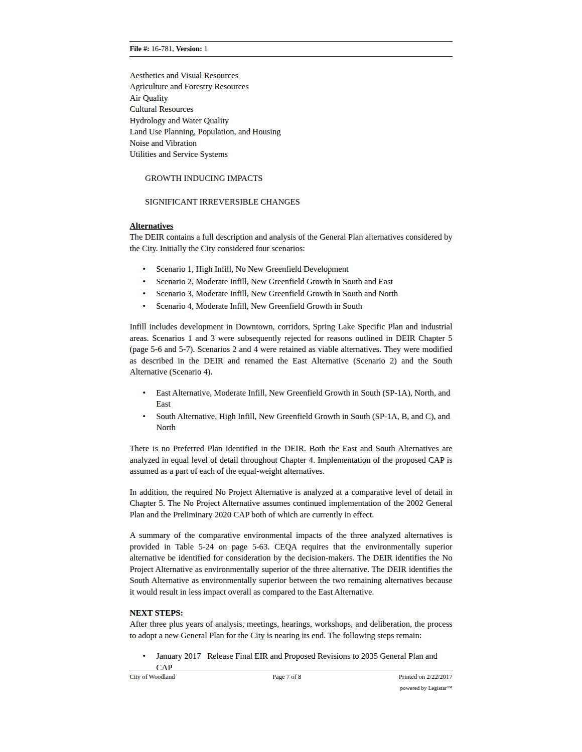File #: 16-781, Version: 1
Aesthetics and Visual Resources
Agriculture and Forestry Resources
Air Quality
Cultural Resources
Hydrology and Water Quality
Land Use Planning, Population, and Housing
Noise and Vibration
Utilities and Service Systems
GROWTH INDUCING IMPACTS
SIGNIFICANT IRREVERSIBLE CHANGES
Alternatives
The DEIR contains a full description and analysis of the General Plan alternatives considered by the City. Initially the City considered four scenarios:
Scenario 1, High Infill, No New Greenfield Development
Scenario 2, Moderate Infill, New Greenfield Growth in South and East
Scenario 3, Moderate Infill, New Greenfield Growth in South and North
Scenario 4, Moderate Infill, New Greenfield Growth in South
Infill includes development in Downtown, corridors, Spring Lake Specific Plan and industrial areas. Scenarios 1 and 3 were subsequently rejected for reasons outlined in DEIR Chapter 5 (page 5-6 and 5-7). Scenarios 2 and 4 were retained as viable alternatives. They were modified as described in the DEIR and renamed the East Alternative (Scenario 2) and the South Alternative (Scenario 4).
East Alternative, Moderate Infill, New Greenfield Growth in South (SP-1A), North, and East
South Alternative, High Infill, New Greenfield Growth in South (SP-1A, B, and C), and North
There is no Preferred Plan identified in the DEIR. Both the East and South Alternatives are analyzed in equal level of detail throughout Chapter 4. Implementation of the proposed CAP is assumed as a part of each of the equal-weight alternatives.
In addition, the required No Project Alternative is analyzed at a comparative level of detail in Chapter 5. The No Project Alternative assumes continued implementation of the 2002 General Plan and the Preliminary 2020 CAP both of which are currently in effect.
A summary of the comparative environmental impacts of the three analyzed alternatives is provided in Table 5-24 on page 5-63. CEQA requires that the environmentally superior alternative be identified for consideration by the decision-makers. The DEIR identifies the No Project Alternative as environmentally superior of the three alternative. The DEIR identifies the South Alternative as environmentally superior between the two remaining alternatives because it would result in less impact overall as compared to the East Alternative.
NEXT STEPS:
After three plus years of analysis, meetings, hearings, workshops, and deliberation, the process to adopt a new General Plan for the City is nearing its end. The following steps remain:
January 2017 Release Final EIR and Proposed Revisions to 2035 General Plan and CAP
City of Woodland
Page 7 of 8
Printed on 2/22/2017
powered by Legistar™